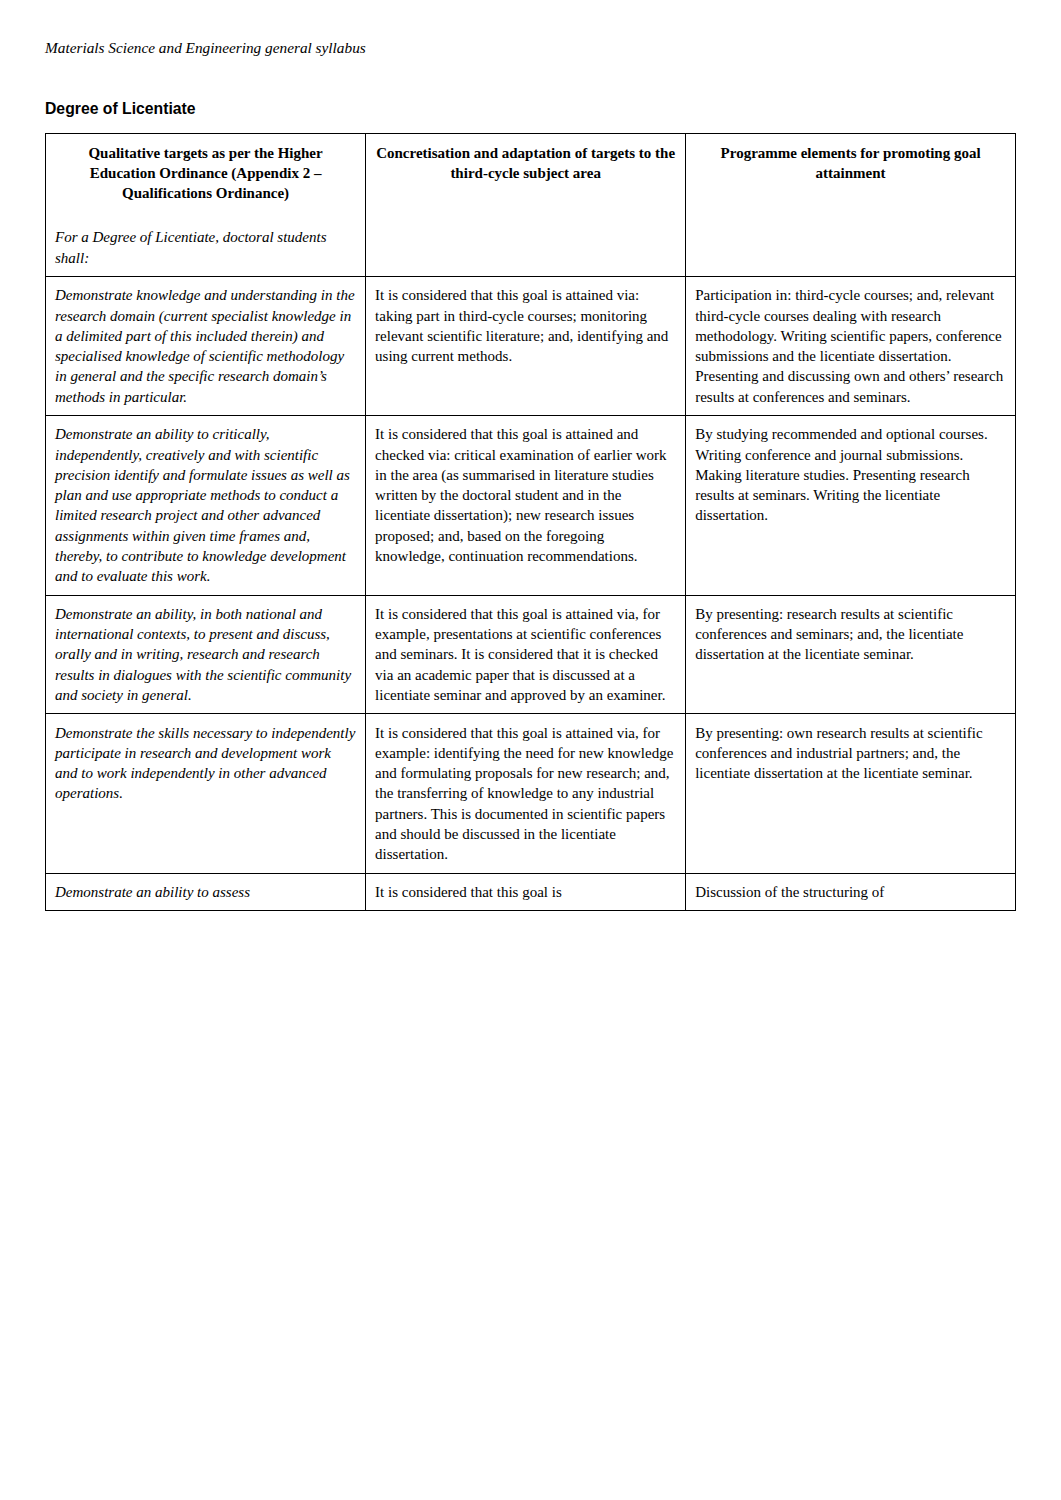Materials Science and Engineering general syllabus
Degree of Licentiate
| Qualitative targets as per the Higher Education Ordinance (Appendix 2 – Qualifications Ordinance) For a Degree of Licentiate, doctoral students shall: | Concretisation and adaptation of targets to the third-cycle subject area | Programme elements for promoting goal attainment |
| --- | --- | --- |
| Demonstrate knowledge and understanding in the research domain (current specialist knowledge in a delimited part of this included therein) and specialised knowledge of scientific methodology in general and the specific research domain’s methods in particular. | It is considered that this goal is attained via: taking part in third-cycle courses; monitoring relevant scientific literature; and, identifying and using current methods. | Participation in: third-cycle courses; and, relevant third-cycle courses dealing with research methodology. Writing scientific papers, conference submissions and the licentiate dissertation. Presenting and discussing own and others’ research results at conferences and seminars. |
| Demonstrate an ability to critically, independently, creatively and with scientific precision identify and formulate issues as well as plan and use appropriate methods to conduct a limited research project and other advanced assignments within given time frames and, thereby, to contribute to knowledge development and to evaluate this work. | It is considered that this goal is attained and checked via: critical examination of earlier work in the area (as summarised in literature studies written by the doctoral student and in the licentiate dissertation); new research issues proposed; and, based on the foregoing knowledge, continuation recommendations. | By studying recommended and optional courses. Writing conference and journal submissions. Making literature studies. Presenting research results at seminars. Writing the licentiate dissertation. |
| Demonstrate an ability, in both national and international contexts, to present and discuss, orally and in writing, research and research results in dialogues with the scientific community and society in general. | It is considered that this goal is attained via, for example, presentations at scientific conferences and seminars. It is considered that it is checked via an academic paper that is discussed at a licentiate seminar and approved by an examiner. | By presenting: research results at scientific conferences and seminars; and, the licentiate dissertation at the licentiate seminar. |
| Demonstrate the skills necessary to independently participate in research and development work and to work independently in other advanced operations. | It is considered that this goal is attained via, for example: identifying the need for new knowledge and formulating proposals for new research; and, the transferring of knowledge to any industrial partners. This is documented in scientific papers and should be discussed in the licentiate dissertation. | By presenting: own research results at scientific conferences and industrial partners; and, the licentiate dissertation at the licentiate seminar. |
| Demonstrate an ability to assess | It is considered that this goal is | Discussion of the structuring of |